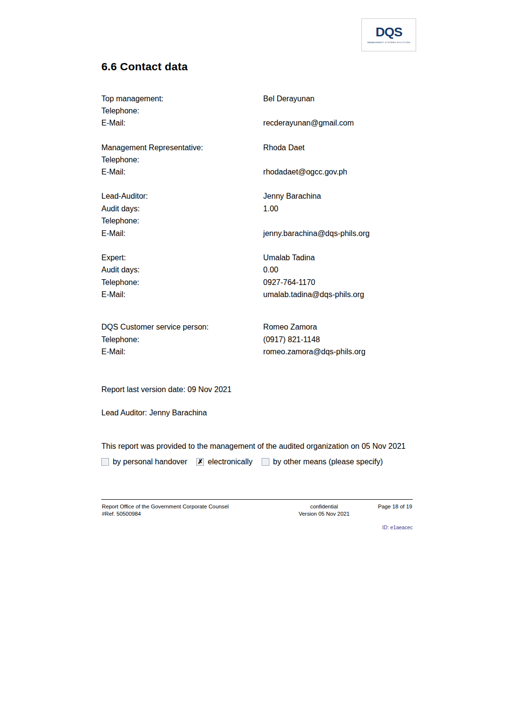DQS
Management Systems Solutions
6.6 Contact data
| Top management: | Bel Derayunan |
| Telephone: | |
| E-Mail: | recderayunan@gmail.com |
| Management Representative: | Rhoda Daet |
| Telephone: | |
| E-Mail: | rhodadaet@ogcc.gov.ph |
| Lead-Auditor: | Jenny Barachina |
| Audit days: | 1.00 |
| Telephone: | |
| E-Mail: | jenny.barachina@dqs-phils.org |
| Expert: | Umalab Tadina |
| Audit days: | 0.00 |
| Telephone: | 0927-764-1170 |
| E-Mail: | umalab.tadina@dqs-phils.org |
| DQS Customer service person: | Romeo Zamora |
| Telephone: | (0917) 821-1148 |
| E-Mail: | romeo.zamora@dqs-phils.org |
Report last version date: 09 Nov 2021
Lead Auditor: Jenny Barachina
This report was provided to the management of the audited organization on 05 Nov 2021
by personal handover electronically by other means (please specify)
| Report Office of the Government Corporate Counsel #Ref. 50500984 | confidential Version 05 Nov 2021 | Page 18 of 19 |
ID: e1aeacec